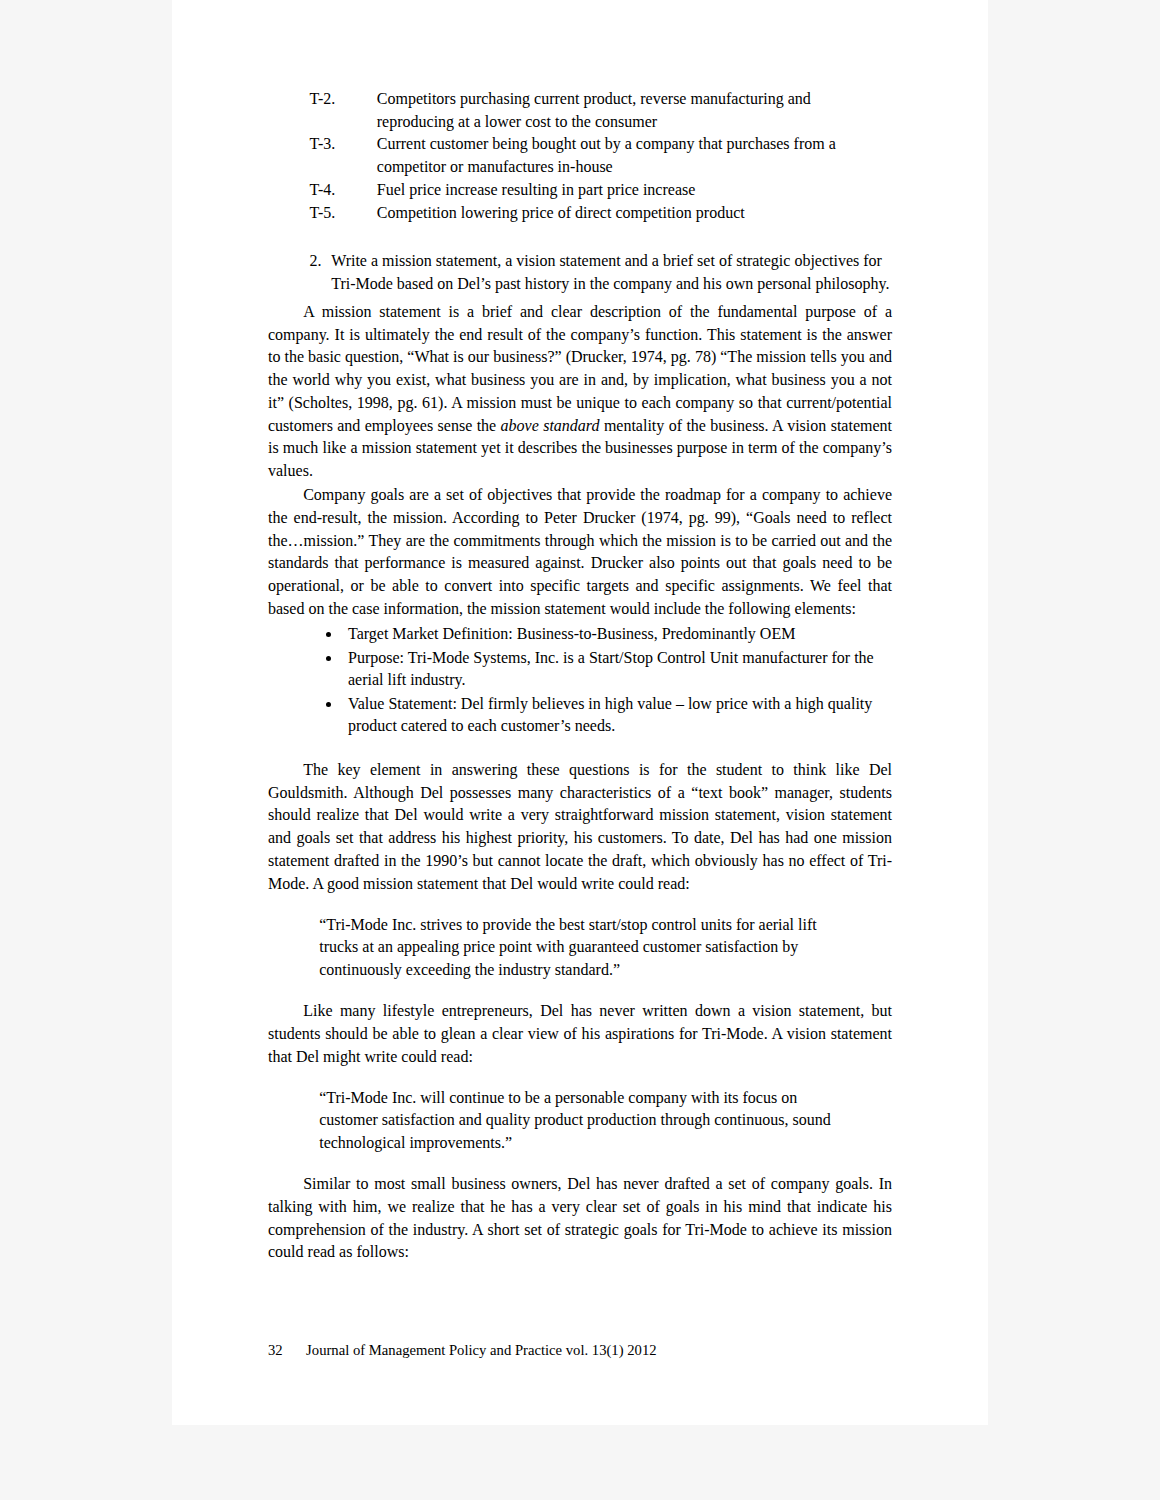T-2.
Competitors purchasing current product, reverse manufacturing and reproducing at a lower cost to the consumer
T-3.
Current customer being bought out by a company that purchases from a competitor or manufactures in-house
T-4.
Fuel price increase resulting in part price increase
T-5.
Competition lowering price of direct competition product
Write a mission statement, a vision statement and a brief set of strategic objectives for Tri-Mode based on Del’s past history in the company and his own personal philosophy.
A mission statement is a brief and clear description of the fundamental purpose of a company. It is ultimately the end result of the company’s function. This statement is the answer to the basic question, “What is our business?” (Drucker, 1974, pg. 78) “The mission tells you and the world why you exist, what business you are in and, by implication, what business you a not it” (Scholtes, 1998, pg. 61). A mission must be unique to each company so that current/potential customers and employees sense the above standard mentality of the business. A vision statement is much like a mission statement yet it describes the businesses purpose in term of the company’s values.
Company goals are a set of objectives that provide the roadmap for a company to achieve the end-result, the mission. According to Peter Drucker (1974, pg. 99), “Goals need to reflect the…mission.” They are the commitments through which the mission is to be carried out and the standards that performance is measured against. Drucker also points out that goals need to be operational, or be able to convert into specific targets and specific assignments. We feel that based on the case information, the mission statement would include the following elements:
Target Market Definition: Business-to-Business, Predominantly OEM
Purpose: Tri-Mode Systems, Inc. is a Start/Stop Control Unit manufacturer for the aerial lift industry.
Value Statement: Del firmly believes in high value – low price with a high quality product catered to each customer’s needs.
The key element in answering these questions is for the student to think like Del Gouldsmith. Although Del possesses many characteristics of a “text book” manager, students should realize that Del would write a very straightforward mission statement, vision statement and goals set that address his highest priority, his customers. To date, Del has had one mission statement drafted in the 1990’s but cannot locate the draft, which obviously has no effect of Tri-Mode. A good mission statement that Del would write could read:
“Tri-Mode Inc. strives to provide the best start/stop control units for aerial lift trucks at an appealing price point with guaranteed customer satisfaction by continuously exceeding the industry standard.”
Like many lifestyle entrepreneurs, Del has never written down a vision statement, but students should be able to glean a clear view of his aspirations for Tri-Mode. A vision statement that Del might write could read:
“Tri-Mode Inc. will continue to be a personable company with its focus on customer satisfaction and quality product production through continuous, sound technological improvements.”
Similar to most small business owners, Del has never drafted a set of company goals. In talking with him, we realize that he has a very clear set of goals in his mind that indicate his comprehension of the industry. A short set of strategic goals for Tri-Mode to achieve its mission could read as follows:
32 Journal of Management Policy and Practice vol. 13(1) 2012